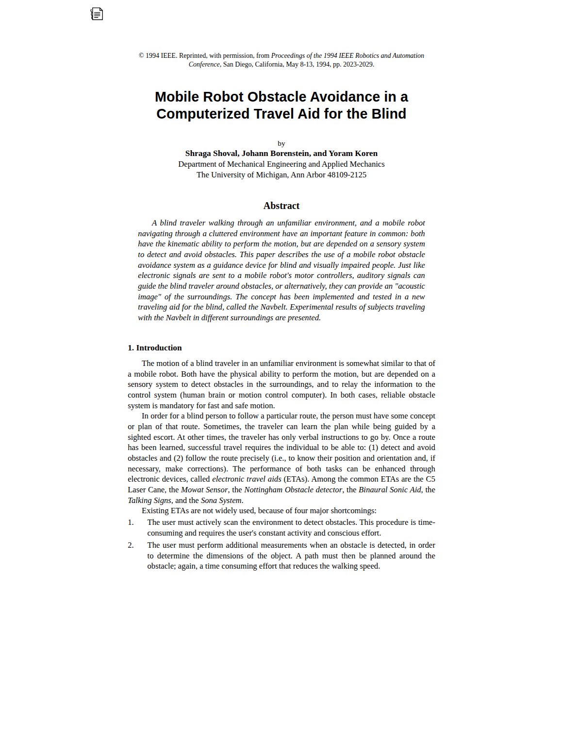© 1994 IEEE. Reprinted, with permission, from Proceedings of the 1994 IEEE Robotics and Automation Conference, San Diego, California, May 8-13, 1994, pp. 2023-2029.
Mobile Robot Obstacle Avoidance in a Computerized Travel Aid for the Blind
by
Shraga Shoval, Johann Borenstein, and Yoram Koren
Department of Mechanical Engineering and Applied Mechanics
The University of Michigan, Ann Arbor 48109-2125
Abstract
A blind traveler walking through an unfamiliar environment, and a mobile robot navigating through a cluttered environment have an important feature in common: both have the kinematic ability to perform the motion, but are depended on a sensory system to detect and avoid obstacles. This paper describes the use of a mobile robot obstacle avoidance system as a guidance device for blind and visually impaired people. Just like electronic signals are sent to a mobile robot's motor controllers, auditory signals can guide the blind traveler around obstacles, or alternatively, they can provide an "acoustic image" of the surroundings. The concept has been implemented and tested in a new traveling aid for the blind, called the Navbelt. Experimental results of subjects traveling with the Navbelt in different surroundings are presented.
1. Introduction
The motion of a blind traveler in an unfamiliar environment is somewhat similar to that of a mobile robot. Both have the physical ability to perform the motion, but are depended on a sensory system to detect obstacles in the surroundings, and to relay the information to the control system (human brain or motion control computer). In both cases, reliable obstacle system is mandatory for fast and safe motion.
In order for a blind person to follow a particular route, the person must have some concept or plan of that route. Sometimes, the traveler can learn the plan while being guided by a sighted escort. At other times, the traveler has only verbal instructions to go by. Once a route has been learned, successful travel requires the individual to be able to: (1) detect and avoid obstacles and (2) follow the route precisely (i.e., to know their position and orientation and, if necessary, make corrections). The performance of both tasks can be enhanced through electronic devices, called electronic travel aids (ETAs). Among the common ETAs are the C5 Laser Cane, the Mowat Sensor, the Nottingham Obstacle detector, the Binaural Sonic Aid, the Talking Signs, and the Sona System.
Existing ETAs are not widely used, because of four major shortcomings:
The user must actively scan the environment to detect obstacles. This procedure is time-consuming and requires the user's constant activity and conscious effort.
The user must perform additional measurements when an obstacle is detected, in order to determine the dimensions of the object. A path must then be planned around the obstacle; again, a time consuming effort that reduces the walking speed.